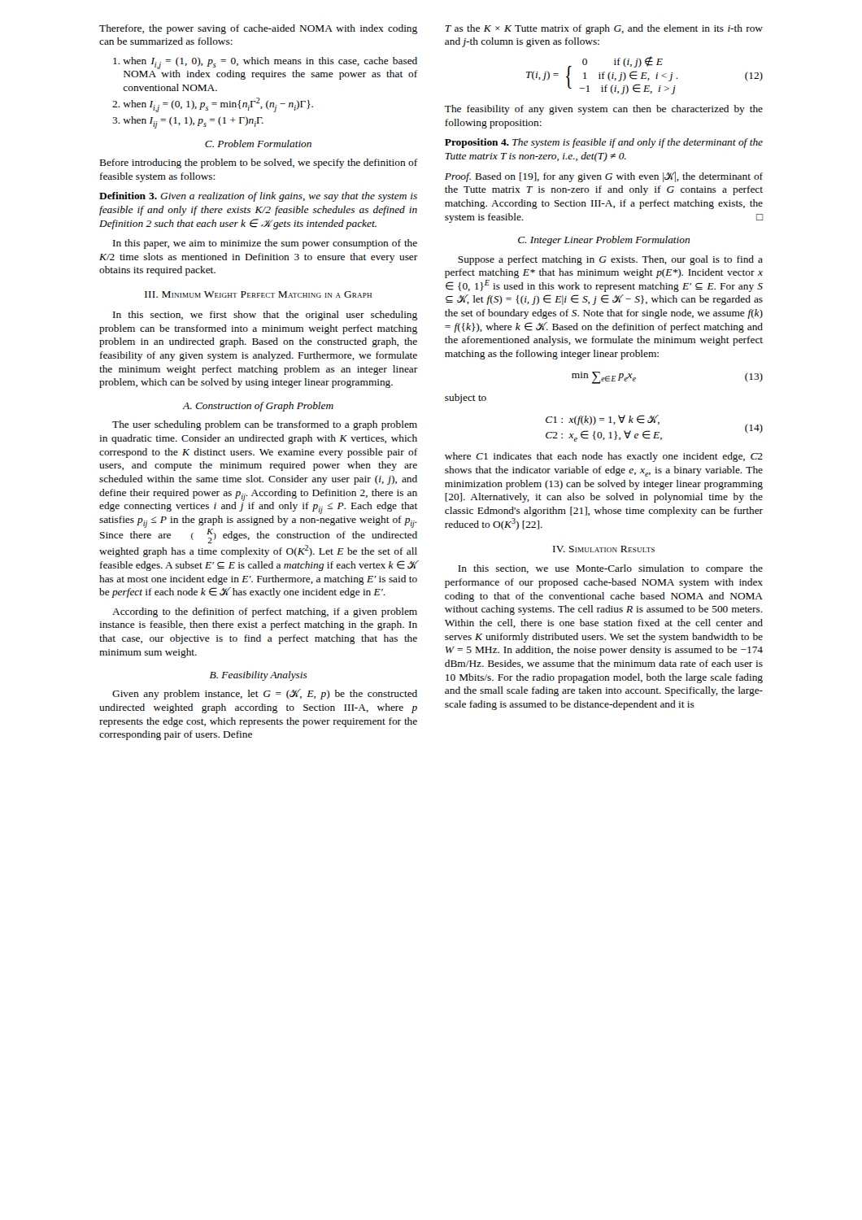Therefore, the power saving of cache-aided NOMA with index coding can be summarized as follows:
when Ii,j = (1, 0), ps = 0, which means in this case, cache based NOMA with index coding requires the same power as that of conventional NOMA.
when Ii,j = (0, 1), ps = min{ni Γ2, (nj − ni)Γ}.
when Iij = (1, 1), ps = (1 + Γ)ni Γ.
C. Problem Formulation
Before introducing the problem to be solved, we specify the definition of feasible system as follows:
Definition 3. Given a realization of link gains, we say that the system is feasible if and only if there exists K/2 feasible schedules as defined in Definition 2 such that each user k ∈ 𝒦 gets its intended packet.
In this paper, we aim to minimize the sum power consumption of the K/2 time slots as mentioned in Definition 3 to ensure that every user obtains its required packet.
III. Minimum Weight Perfect Matching in a Graph
In this section, we first show that the original user scheduling problem can be transformed into a minimum weight perfect matching problem in an undirected graph. Based on the constructed graph, the feasibility of any given system is analyzed. Furthermore, we formulate the minimum weight perfect matching problem as an integer linear problem, which can be solved by using integer linear programming.
A. Construction of Graph Problem
The user scheduling problem can be transformed to a graph problem in quadratic time. Consider an undirected graph with K vertices, which correspond to the K distinct users. We examine every possible pair of users, and compute the minimum required power when they are scheduled within the same time slot. Consider any user pair (i, j), and define their required power as pij. According to Definition 2, there is an edge connecting vertices i and j if and only if pij ≤ P. Each edge that satisfies pij ≤ P in the graph is assigned by a non-negative weight of pij. Since there are (K 2) edges, the construction of the undirected weighted graph has a time complexity of O(K2). Let E be the set of all feasible edges. A subset E′ ⊆ E is called a matching if each vertex k ∈ 𝒦 has at most one incident edge in E′. Furthermore, a matching E′ is said to be perfect if each node k ∈ 𝒦 has exactly one incident edge in E′.
According to the definition of perfect matching, if a given problem instance is feasible, then there exist a perfect matching in the graph. In that case, our objective is to find a perfect matching that has the minimum sum weight.
B. Feasibility Analysis
Given any problem instance, let G = (𝒦, E, p) be the constructed undirected weighted graph according to Section III-A, where p represents the edge cost, which represents the power requirement for the corresponding pair of users. Define
T as the K × K Tutte matrix of graph G, and the element in its i-th row and j-th column is given as follows:
T(i, j) = {
| 0 | if ( i, j ) ∉ E |
| 1 | if ( i, j ) ∈ E , i < j . |
| −1 | if ( i, j ) ∈ E , i > j |
(12)
The feasibility of any given system can then be characterized by the following proposition:
Proposition 4. The system is feasible if and only if the determinant of the Tutte matrix T is non-zero, i.e., det(T) ≠ 0.
Proof. Based on [19], for any given G with even |𝒦|, the determinant of the Tutte matrix T is non-zero if and only if G contains a perfect matching. According to Section III-A, if a perfect matching exists, the system is feasible. □
C. Integer Linear Problem Formulation
Suppose a perfect matching in G exists. Then, our goal is to find a perfect matching E* that has minimum weight p(E*). Incident vector x ∈ {0, 1}E is used in this work to represent matching E′ ⊆ E. For any S ⊆ 𝒦, let f(S) = {(i, j) ∈ E|i ∈ S, j ∈ 𝒦 − S}, which can be regarded as the set of boundary edges of S. Note that for single node, we assume f(k) = f({k}), where k ∈ 𝒦. Based on the definition of perfect matching and the aforementioned analysis, we formulate the minimum weight perfect matching as the following integer linear problem:
min ∑e∈E pexe (13)
subject to
C1 : x(f(k)) = 1, ∀ k ∈ 𝒦,
C2 : xe ∈ {0, 1}, ∀ e ∈ E,
(14)
where C1 indicates that each node has exactly one incident edge, C2 shows that the indicator variable of edge e, xe, is a binary variable. The minimization problem (13) can be solved by integer linear programming [20]. Alternatively, it can also be solved in polynomial time by the classic Edmond's algorithm [21], whose time complexity can be further reduced to O(K3) [22].
IV. Simulation Results
In this section, we use Monte-Carlo simulation to compare the performance of our proposed cache-based NOMA system with index coding to that of the conventional cache based NOMA and NOMA without caching systems. The cell radius R is assumed to be 500 meters. Within the cell, there is one base station fixed at the cell center and serves K uniformly distributed users. We set the system bandwidth to be W = 5 MHz. In addition, the noise power density is assumed to be −174 dBm/Hz. Besides, we assume that the minimum data rate of each user is 10 Mbits/s. For the radio propagation model, both the large scale fading and the small scale fading are taken into account. Specifically, the large-scale fading is assumed to be distance-dependent and it is